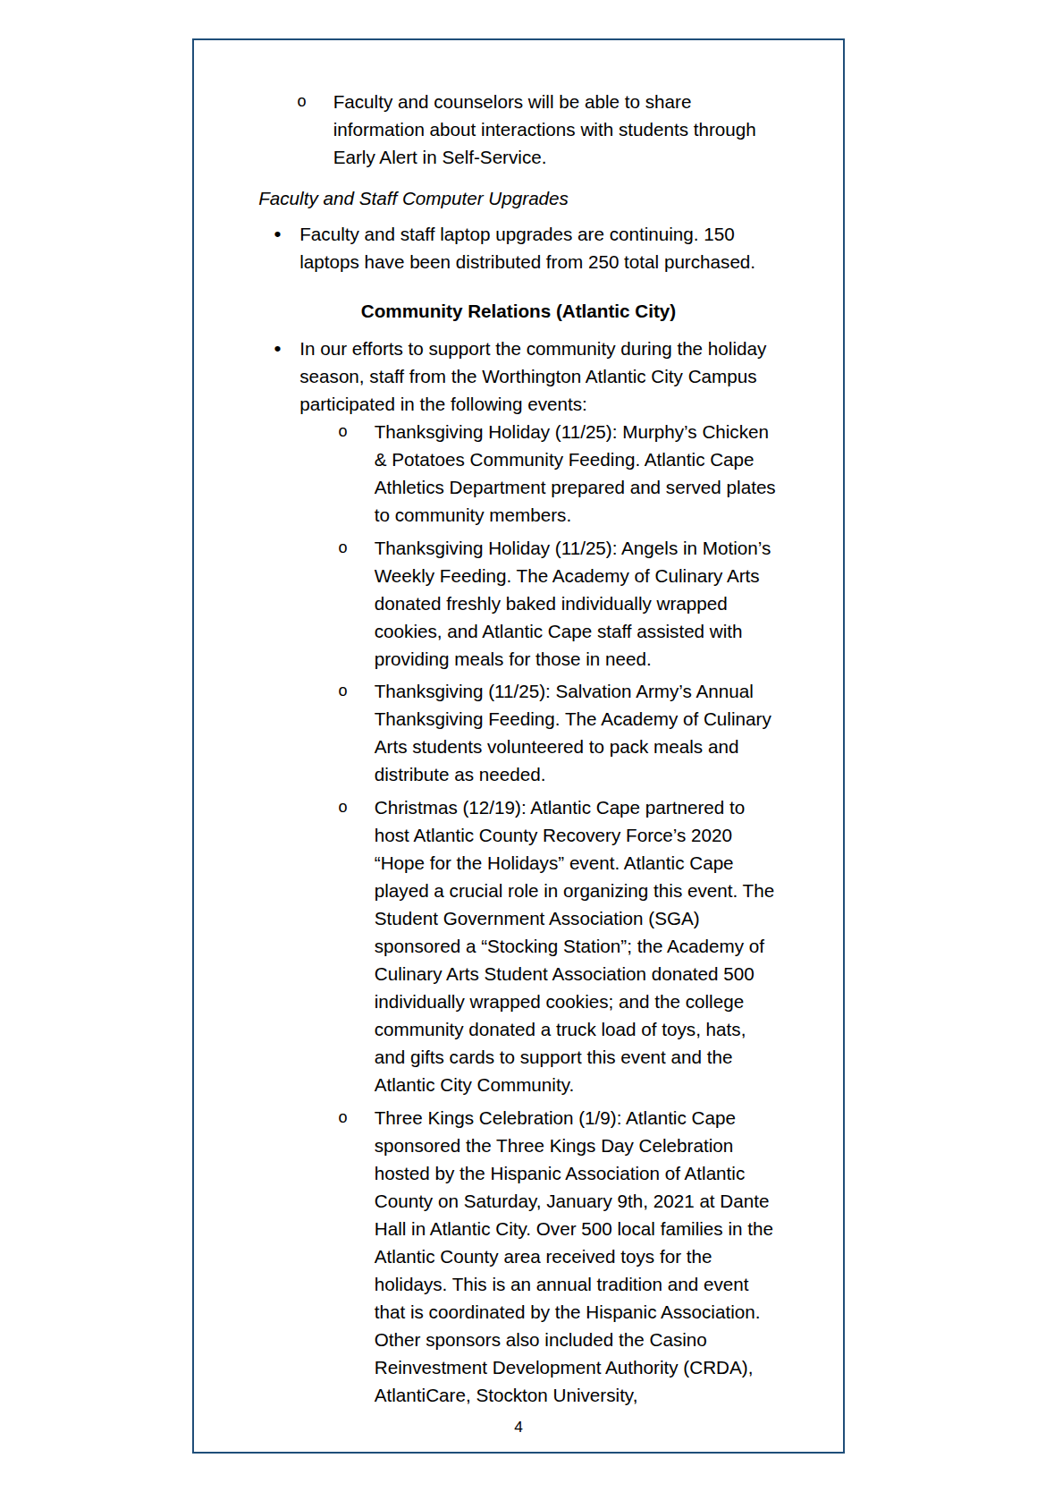Faculty and counselors will be able to share information about interactions with students through Early Alert in Self-Service.
Faculty and Staff Computer Upgrades
Faculty and staff laptop upgrades are continuing. 150 laptops have been distributed from 250 total purchased.
Community Relations (Atlantic City)
In our efforts to support the community during the holiday season, staff from the Worthington Atlantic City Campus participated in the following events:
Thanksgiving Holiday (11/25): Murphy’s Chicken & Potatoes Community Feeding. Atlantic Cape Athletics Department prepared and served plates to community members.
Thanksgiving Holiday (11/25): Angels in Motion’s Weekly Feeding. The Academy of Culinary Arts donated freshly baked individually wrapped cookies, and Atlantic Cape staff assisted with providing meals for those in need.
Thanksgiving (11/25): Salvation Army’s Annual Thanksgiving Feeding. The Academy of Culinary Arts students volunteered to pack meals and distribute as needed.
Christmas (12/19): Atlantic Cape partnered to host Atlantic County Recovery Force’s 2020 “Hope for the Holidays” event. Atlantic Cape played a crucial role in organizing this event. The Student Government Association (SGA) sponsored a “Stocking Station”; the Academy of Culinary Arts Student Association donated 500 individually wrapped cookies; and the college community donated a truck load of toys, hats, and gifts cards to support this event and the Atlantic City Community.
Three Kings Celebration (1/9): Atlantic Cape sponsored the Three Kings Day Celebration hosted by the Hispanic Association of Atlantic County on Saturday, January 9th, 2021 at Dante Hall in Atlantic City. Over 500 local families in the Atlantic County area received toys for the holidays. This is an annual tradition and event that is coordinated by the Hispanic Association. Other sponsors also included the Casino Reinvestment Development Authority (CRDA), AtlantiCare, Stockton University,
4